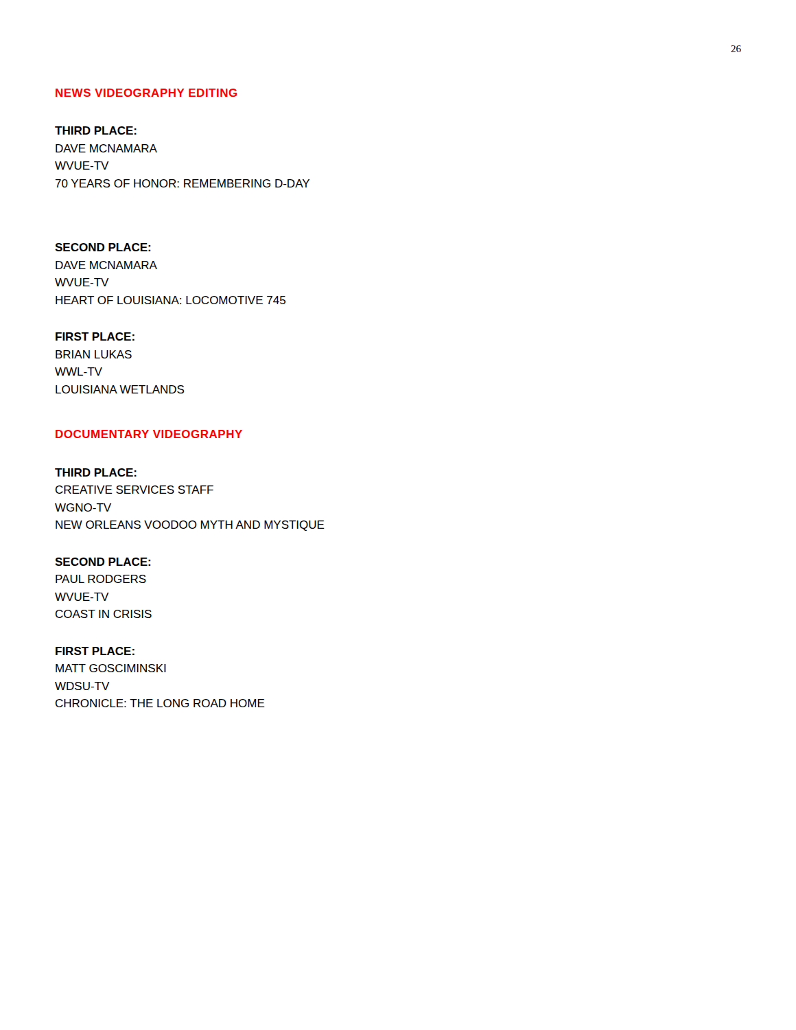26
NEWS VIDEOGRAPHY EDITING
THIRD PLACE:
DAVE MCNAMARA
WVUE-TV
70 YEARS OF HONOR: REMEMBERING D-DAY
SECOND PLACE:
DAVE MCNAMARA
WVUE-TV
HEART OF LOUISIANA: LOCOMOTIVE 745
FIRST PLACE:
BRIAN LUKAS
WWL-TV
LOUISIANA WETLANDS
DOCUMENTARY VIDEOGRAPHY
THIRD PLACE:
CREATIVE SERVICES STAFF
WGNO-TV
NEW ORLEANS VOODOO MYTH AND MYSTIQUE
SECOND PLACE:
PAUL RODGERS
WVUE-TV
COAST IN CRISIS
FIRST PLACE:
MATT GOSCIMINSKI
WDSU-TV
CHRONICLE: THE LONG ROAD HOME